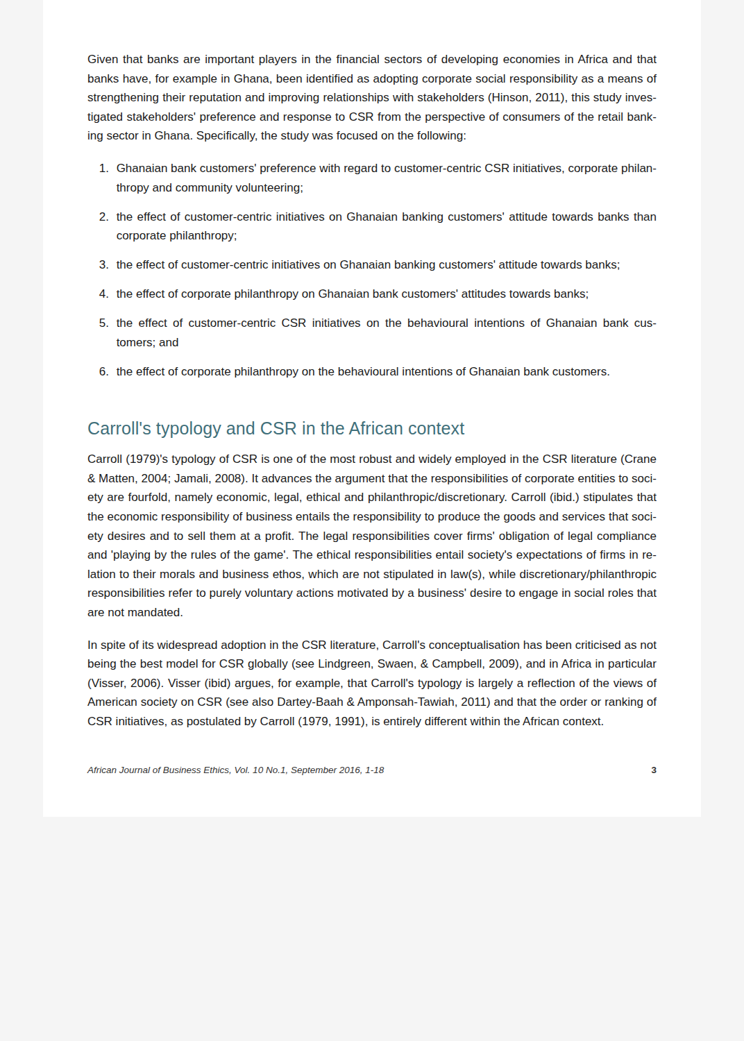Given that banks are important players in the financial sectors of developing economies in Africa and that banks have, for example in Ghana, been identified as adopting corporate social responsibility as a means of strengthening their reputation and improving relationships with stakeholders (Hinson, 2011), this study investigated stakeholders' preference and response to CSR from the perspective of consumers of the retail banking sector in Ghana. Specifically, the study was focused on the following:
Ghanaian bank customers' preference with regard to customer-centric CSR initiatives, corporate philanthropy and community volunteering;
the effect of customer-centric initiatives on Ghanaian banking customers' attitude towards banks than corporate philanthropy;
the effect of customer-centric initiatives on Ghanaian banking customers' attitude towards banks;
the effect of corporate philanthropy on Ghanaian bank customers' attitudes towards banks;
the effect of customer-centric CSR initiatives on the behavioural intentions of Ghanaian bank customers; and
the effect of corporate philanthropy on the behavioural intentions of Ghanaian bank customers.
Carroll's typology and CSR in the African context
Carroll (1979)'s typology of CSR is one of the most robust and widely employed in the CSR literature (Crane & Matten, 2004; Jamali, 2008). It advances the argument that the responsibilities of corporate entities to society are fourfold, namely economic, legal, ethical and philanthropic/discretionary. Carroll (ibid.) stipulates that the economic responsibility of business entails the responsibility to produce the goods and services that society desires and to sell them at a profit. The legal responsibilities cover firms' obligation of legal compliance and 'playing by the rules of the game'. The ethical responsibilities entail society's expectations of firms in relation to their morals and business ethos, which are not stipulated in law(s), while discretionary/philanthropic responsibilities refer to purely voluntary actions motivated by a business' desire to engage in social roles that are not mandated.
In spite of its widespread adoption in the CSR literature, Carroll's conceptualisation has been criticised as not being the best model for CSR globally (see Lindgreen, Swaen, & Campbell, 2009), and in Africa in particular (Visser, 2006). Visser (ibid) argues, for example, that Carroll's typology is largely a reflection of the views of American society on CSR (see also Dartey-Baah & Amponsah-Tawiah, 2011) and that the order or ranking of CSR initiatives, as postulated by Carroll (1979, 1991), is entirely different within the African context.
African Journal of Business Ethics, Vol. 10 No.1, September 2016, 1-18 3